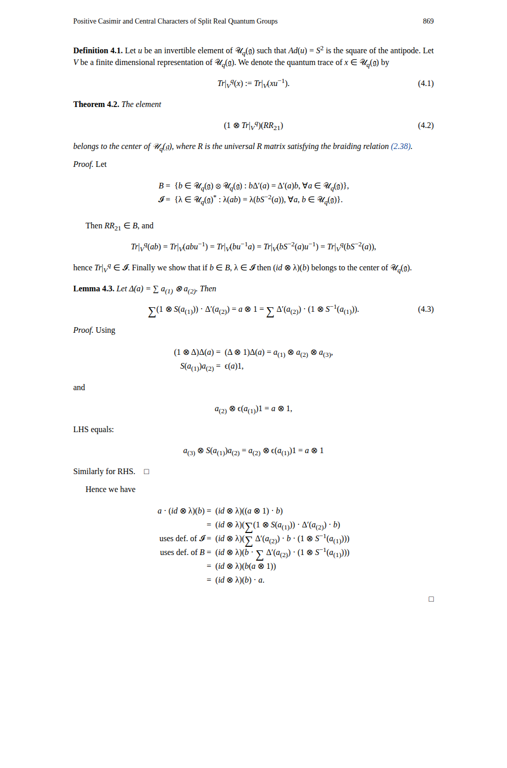Positive Casimir and Central Characters of Split Real Quantum Groups 869
Definition 4.1. Let u be an invertible element of 𝒰q(𝔤) such that Ad(u) = S2 is the square of the antipode. Let V be a finite dimensional representation of 𝒰q(𝔤). We denote the quantum trace of x ∈ 𝒰q(𝔤) by
Tr|Vq(x) := Tr|V(xu−1). (4.1)
Theorem 4.2. The element
(1 ⊗ Tr|Vq)(RR21) (4.2)
belongs to the center of 𝒰q(𝔤), where R is the universal R matrix satisfying the braiding relation (2.38).
Proof. Let
B =
{b ∈ 𝒰q(𝔤) ⊗ 𝒰q(𝔤) : b Δ′(a) = Δ′(a)b, ∀a ∈ 𝒰q(𝔤)},
𝓘 =
{λ ∈ 𝒰q(𝔤)* : λ(ab) = λ(bS−2(a)), ∀a, b ∈ 𝒰q(𝔤)}.
Then RR21 ∈ B, and
Tr|Vq(ab) = Tr|V(abu−1) = Tr|V(bu−1a) = Tr|V(bS−2(a)u−1) = Tr|Vq(bS−2(a)),
hence Tr|Vq ∈ 𝓘. Finally we show that if b ∈ B, λ ∈ 𝓘 then (id ⊗ λ)(b) belongs to the center of 𝒰q(𝔤).
Lemma 4.3. Let Δ(a) = ∑ a(1) ⊗ a(2). Then
∑(1 ⊗ S(a(1))) · Δ′(a(2)) = a ⊗ 1 = ∑ Δ′(a(2)) · (1 ⊗ S−1(a(1))). (4.3)
Proof. Using
(1 ⊗ Δ)Δ(a) =
(Δ ⊗ 1)Δ(a) = a(1) ⊗ a(2) ⊗ a(3),
S(a(1))a(2) =
ϵ(a)1,
and
a(2) ⊗ ϵ(a(1))1 = a ⊗ 1,
LHS equals:
a(3) ⊗ S(a(1))a(2) = a(2) ⊗ ϵ(a(1))1 = a ⊗ 1
Similarly for RHS. □
Hence we have
a · (id ⊗ λ)(b) =
(id ⊗ λ)((a ⊗ 1) · b)
=
(id ⊗ λ)(∑(1 ⊗ S(a(1))) · Δ′(a(2)) · b)
uses def. of 𝓘 =
(id ⊗ λ)(∑ Δ′(a(2)) · b · (1 ⊗ S−1(a(1))))
uses def. of B =
(id ⊗ λ)(b · ∑ Δ′(a(2)) · (1 ⊗ S−1(a(1))))
=
(id ⊗ λ)(b(a ⊗ 1))
=
(id ⊗ λ)(b) · a.
□